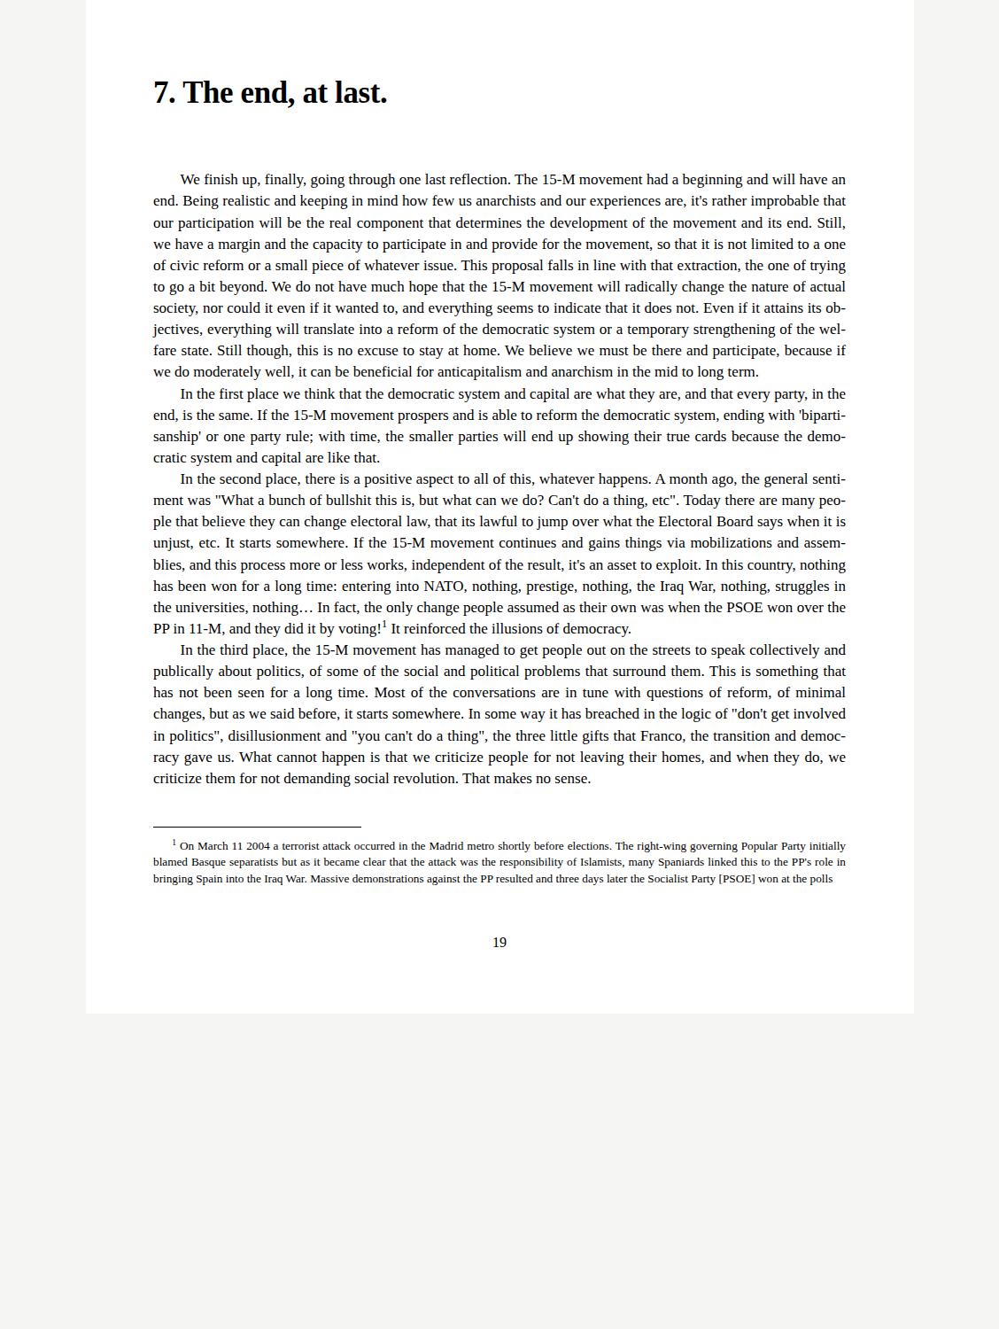7. The end, at last.
We finish up, finally, going through one last reflection. The 15-M movement had a beginning and will have an end. Being realistic and keeping in mind how few us anarchists and our experiences are, it's rather improbable that our participation will be the real component that determines the development of the movement and its end. Still, we have a margin and the capacity to participate in and provide for the movement, so that it is not limited to a one of civic reform or a small piece of whatever issue. This proposal falls in line with that extraction, the one of trying to go a bit beyond. We do not have much hope that the 15-M movement will radically change the nature of actual society, nor could it even if it wanted to, and everything seems to indicate that it does not. Even if it attains its objectives, everything will translate into a reform of the democratic system or a temporary strengthening of the welfare state. Still though, this is no excuse to stay at home. We believe we must be there and participate, because if we do moderately well, it can be beneficial for anticapitalism and anarchism in the mid to long term.
In the first place we think that the democratic system and capital are what they are, and that every party, in the end, is the same. If the 15-M movement prospers and is able to reform the democratic system, ending with 'bipartisanship' or one party rule; with time, the smaller parties will end up showing their true cards because the democratic system and capital are like that.
In the second place, there is a positive aspect to all of this, whatever happens. A month ago, the general sentiment was "What a bunch of bullshit this is, but what can we do? Can't do a thing, etc". Today there are many people that believe they can change electoral law, that its lawful to jump over what the Electoral Board says when it is unjust, etc. It starts somewhere. If the 15-M movement continues and gains things via mobilizations and assemblies, and this process more or less works, independent of the result, it's an asset to exploit. In this country, nothing has been won for a long time: entering into NATO, nothing, prestige, nothing, the Iraq War, nothing, struggles in the universities, nothing… In fact, the only change people assumed as their own was when the PSOE won over the PP in 11-M, and they did it by voting!1 It reinforced the illusions of democracy.
In the third place, the 15-M movement has managed to get people out on the streets to speak collectively and publically about politics, of some of the social and political problems that surround them. This is something that has not been seen for a long time. Most of the conversations are in tune with questions of reform, of minimal changes, but as we said before, it starts somewhere. In some way it has breached in the logic of "don't get involved in politics", disillusionment and "you can't do a thing", the three little gifts that Franco, the transition and democracy gave us. What cannot happen is that we criticize people for not leaving their homes, and when they do, we criticize them for not demanding social revolution. That makes no sense.
1 On March 11 2004 a terrorist attack occurred in the Madrid metro shortly before elections. The right-wing governing Popular Party initially blamed Basque separatists but as it became clear that the attack was the responsibility of Islamists, many Spaniards linked this to the PP's role in bringing Spain into the Iraq War. Massive demonstrations against the PP resulted and three days later the Socialist Party [PSOE] won at the polls
19